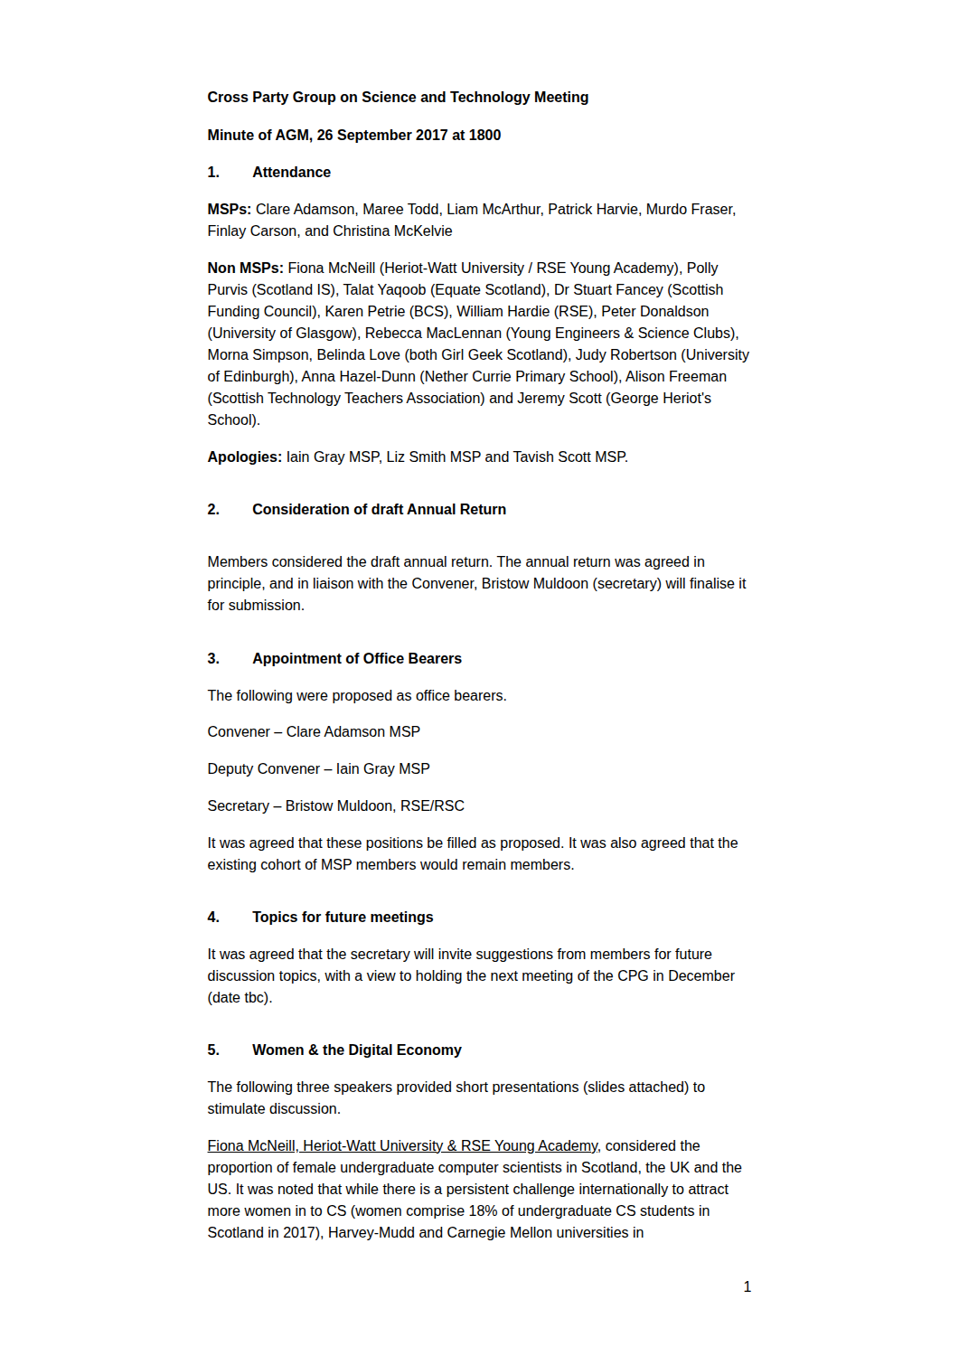Cross Party Group on Science and Technology Meeting
Minute of AGM, 26 September 2017 at 1800
1. Attendance
MSPs: Clare Adamson, Maree Todd, Liam McArthur, Patrick Harvie, Murdo Fraser, Finlay Carson, and Christina McKelvie
Non MSPs: Fiona McNeill (Heriot-Watt University / RSE Young Academy), Polly Purvis (Scotland IS), Talat Yaqoob (Equate Scotland), Dr Stuart Fancey (Scottish Funding Council), Karen Petrie (BCS), William Hardie (RSE), Peter Donaldson (University of Glasgow), Rebecca MacLennan (Young Engineers & Science Clubs), Morna Simpson, Belinda Love (both Girl Geek Scotland), Judy Robertson (University of Edinburgh), Anna Hazel-Dunn (Nether Currie Primary School), Alison Freeman (Scottish Technology Teachers Association) and Jeremy Scott (George Heriot's School).
Apologies: Iain Gray MSP, Liz Smith MSP and Tavish Scott MSP.
2. Consideration of draft Annual Return
Members considered the draft annual return. The annual return was agreed in principle, and in liaison with the Convener, Bristow Muldoon (secretary) will finalise it for submission.
3. Appointment of Office Bearers
The following were proposed as office bearers.
Convener – Clare Adamson MSP
Deputy Convener – Iain Gray MSP
Secretary – Bristow Muldoon, RSE/RSC
It was agreed that these positions be filled as proposed. It was also agreed that the existing cohort of MSP members would remain members.
4. Topics for future meetings
It was agreed that the secretary will invite suggestions from members for future discussion topics, with a view to holding the next meeting of the CPG in December (date tbc).
5. Women & the Digital Economy
The following three speakers provided short presentations (slides attached) to stimulate discussion.
Fiona McNeill, Heriot-Watt University & RSE Young Academy, considered the proportion of female undergraduate computer scientists in Scotland, the UK and the US. It was noted that while there is a persistent challenge internationally to attract more women in to CS (women comprise 18% of undergraduate CS students in Scotland in 2017), Harvey-Mudd and Carnegie Mellon universities in
1